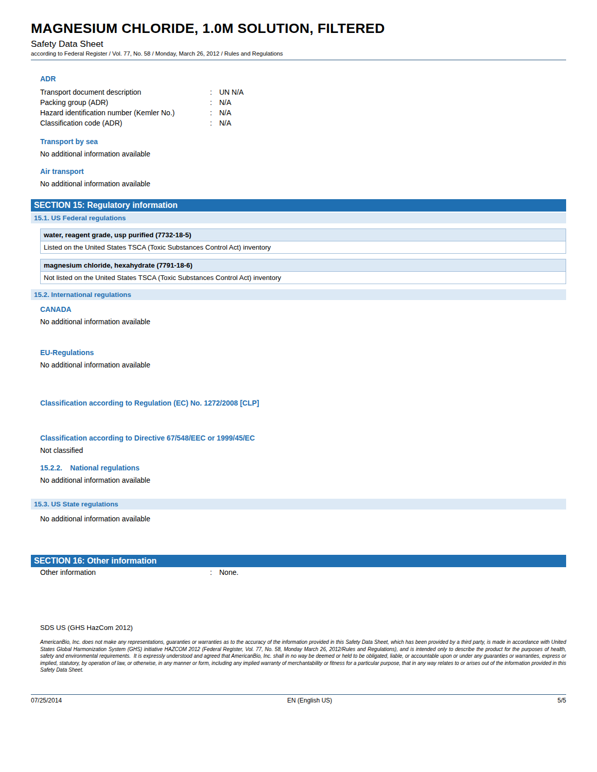MAGNESIUM CHLORIDE, 1.0M SOLUTION, FILTERED
Safety Data Sheet
according to Federal Register / Vol. 77, No. 58 / Monday, March 26, 2012 / Rules and Regulations
ADR
| Transport document description | : | UN N/A |
| Packing group (ADR) | : | N/A |
| Hazard identification number (Kemler No.) | : | N/A |
| Classification code (ADR) | : | N/A |
Transport by sea
No additional information available
Air transport
No additional information available
SECTION 15: Regulatory information
15.1. US Federal regulations
| water, reagent grade, usp purified (7732-18-5) |
| Listed on the United States TSCA (Toxic Substances Control Act) inventory |
| magnesium chloride, hexahydrate (7791-18-6) |
| Not listed on the United States TSCA (Toxic Substances Control Act) inventory |
15.2. International regulations
CANADA
No additional information available
EU-Regulations
No additional information available
Classification according to Regulation (EC) No. 1272/2008 [CLP]
Classification according to Directive 67/548/EEC or 1999/45/EC
Not classified
15.2.2. National regulations
No additional information available
15.3. US State regulations
No additional information available
SECTION 16: Other information
| Other information | : | None. |
SDS US (GHS HazCom 2012)
AmericanBio, Inc. does not make any representations, guaranties or warranties as to the accuracy of the information provided in this Safety Data Sheet, which has been provided by a third party, is made in accordance with United States Global Harmonization System (GHS) initiative HAZCOM 2012 (Federal Register, Vol. 77, No. 58, Monday March 26, 2012/Rules and Regulations), and is intended only to describe the product for the purposes of health, safety and environmental requirements. It is expressly understood and agreed that AmericanBio, Inc. shall in no way be deemed or held to be obligated, liable, or accountable upon or under any guaranties or warranties, express or implied, statutory, by operation of law, or otherwise, in any manner or form, including any implied warranty of merchantability or fitness for a particular purpose, that in any way relates to or arises out of the information provided in this Safety Data Sheet.
07/25/2014 EN (English US) 5/5